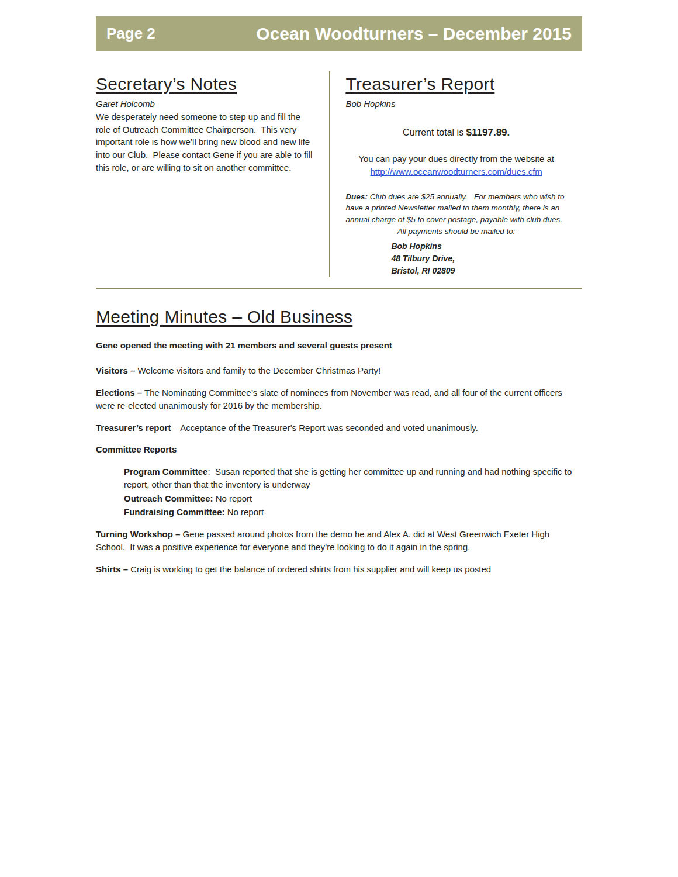Page 2
Ocean Woodturners – December 2015
Secretary’s Notes
Garet Holcomb
We desperately need someone to step up and fill the role of Outreach Committee Chairperson. This very important role is how we’ll bring new blood and new life into our Club. Please contact Gene if you are able to fill this role, or are willing to sit on another committee.
Treasurer’s Report
Bob Hopkins
Current total is $1197.89.
You can pay your dues directly from the website at
http://www.oceanwoodturners.com/dues.cfm
Dues: Club dues are $25 annually. For members who wish to have a printed Newsletter mailed to them monthly, there is an annual charge of $5 to cover postage, payable with club dues. All payments should be mailed to:
Bob Hopkins
48 Tilbury Drive,
Bristol, RI 02809
Meeting Minutes – Old Business
Gene opened the meeting with 21 members and several guests present
Visitors – Welcome visitors and family to the December Christmas Party!
Elections – The Nominating Committee’s slate of nominees from November was read, and all four of the current officers were re-elected unanimously for 2016 by the membership.
Treasurer’s report – Acceptance of the Treasurer's Report was seconded and voted unanimously.
Committee Reports
Program Committee: Susan reported that she is getting her committee up and running and had nothing specific to report, other than that the inventory is underway
Outreach Committee: No report
Fundraising Committee: No report
Turning Workshop – Gene passed around photos from the demo he and Alex A. did at West Greenwich Exeter High School. It was a positive experience for everyone and they’re looking to do it again in the spring.
Shirts – Craig is working to get the balance of ordered shirts from his supplier and will keep us posted